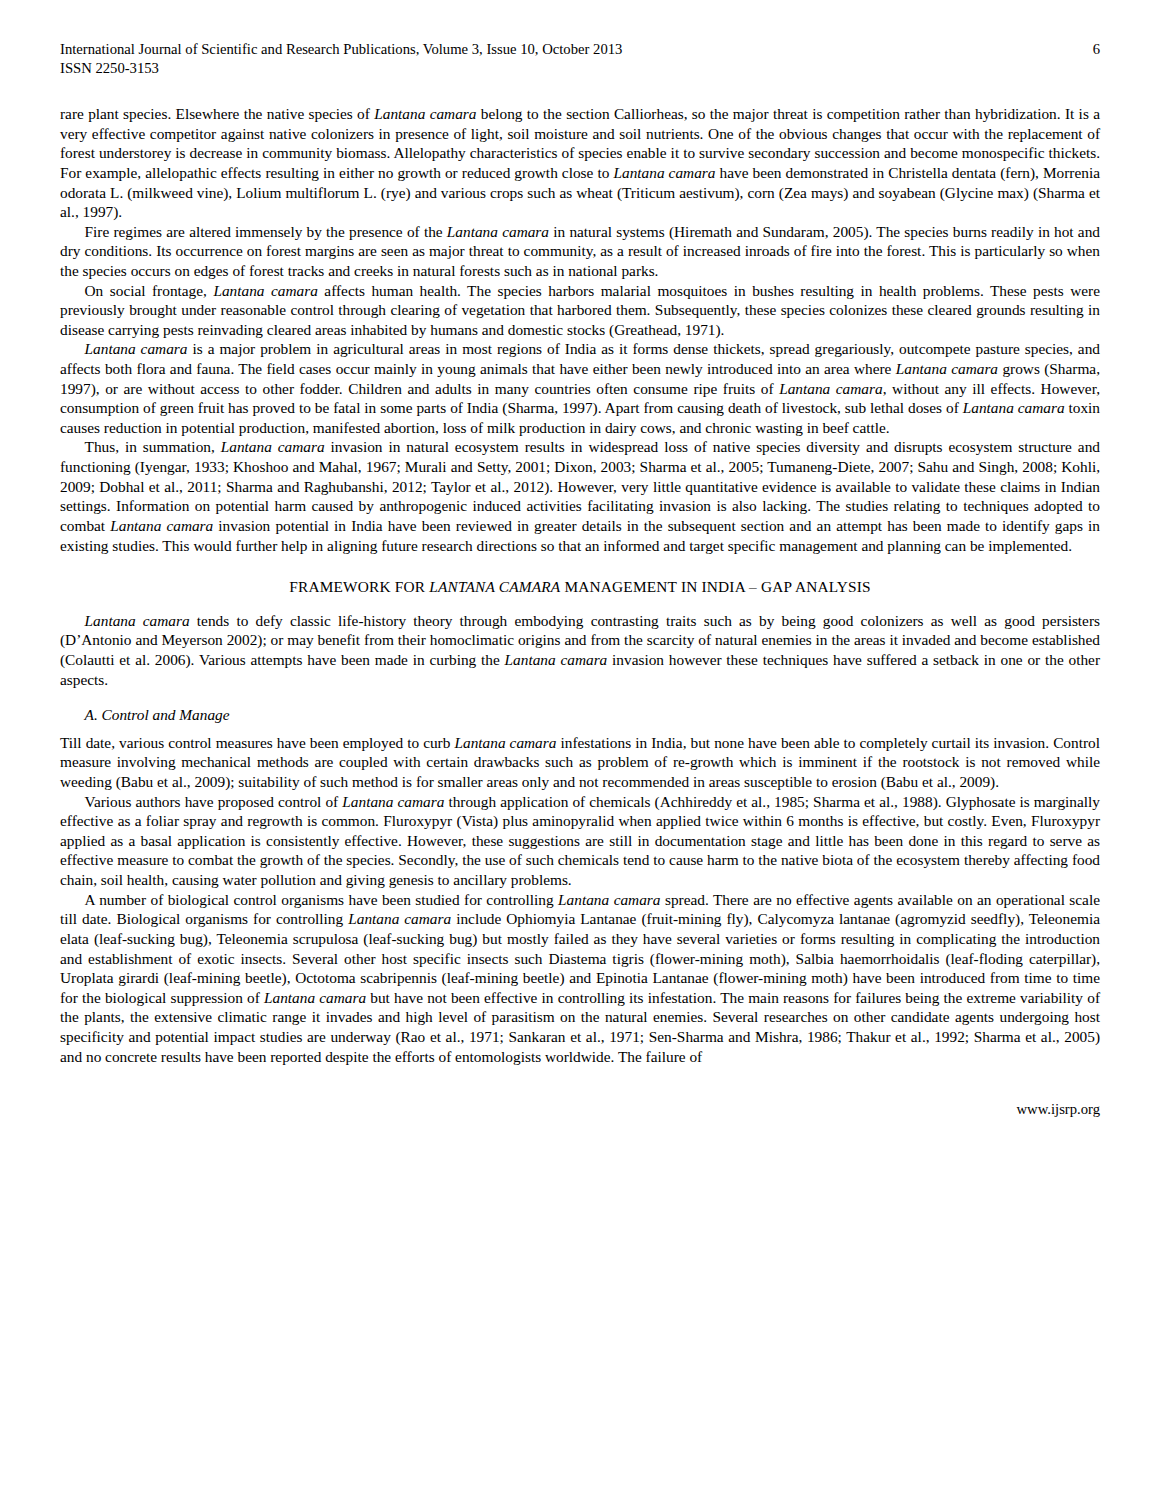International Journal of Scientific and Research Publications, Volume 3, Issue 10, October 2013 ISSN 2250-3153 6
rare plant species. Elsewhere the native species of Lantana camara belong to the section Calliorheas, so the major threat is competition rather than hybridization. It is a very effective competitor against native colonizers in presence of light, soil moisture and soil nutrients. One of the obvious changes that occur with the replacement of forest understorey is decrease in community biomass. Allelopathy characteristics of species enable it to survive secondary succession and become monospecific thickets. For example, allelopathic effects resulting in either no growth or reduced growth close to Lantana camara have been demonstrated in Christella dentata (fern), Morrenia odorata L. (milkweed vine), Lolium multiflorum L. (rye) and various crops such as wheat (Triticum aestivum), corn (Zea mays) and soyabean (Glycine max) (Sharma et al., 1997).
Fire regimes are altered immensely by the presence of the Lantana camara in natural systems (Hiremath and Sundaram, 2005). The species burns readily in hot and dry conditions. Its occurrence on forest margins are seen as major threat to community, as a result of increased inroads of fire into the forest. This is particularly so when the species occurs on edges of forest tracks and creeks in natural forests such as in national parks.
On social frontage, Lantana camara affects human health. The species harbors malarial mosquitoes in bushes resulting in health problems. These pests were previously brought under reasonable control through clearing of vegetation that harbored them. Subsequently, these species colonizes these cleared grounds resulting in disease carrying pests reinvading cleared areas inhabited by humans and domestic stocks (Greathead, 1971).
Lantana camara is a major problem in agricultural areas in most regions of India as it forms dense thickets, spread gregariously, outcompete pasture species, and affects both flora and fauna. The field cases occur mainly in young animals that have either been newly introduced into an area where Lantana camara grows (Sharma, 1997), or are without access to other fodder. Children and adults in many countries often consume ripe fruits of Lantana camara, without any ill effects. However, consumption of green fruit has proved to be fatal in some parts of India (Sharma, 1997). Apart from causing death of livestock, sub lethal doses of Lantana camara toxin causes reduction in potential production, manifested abortion, loss of milk production in dairy cows, and chronic wasting in beef cattle.
Thus, in summation, Lantana camara invasion in natural ecosystem results in widespread loss of native species diversity and disrupts ecosystem structure and functioning (Iyengar, 1933; Khoshoo and Mahal, 1967; Murali and Setty, 2001; Dixon, 2003; Sharma et al., 2005; Tumaneng-Diete, 2007; Sahu and Singh, 2008; Kohli, 2009; Dobhal et al., 2011; Sharma and Raghubanshi, 2012; Taylor et al., 2012). However, very little quantitative evidence is available to validate these claims in Indian settings. Information on potential harm caused by anthropogenic induced activities facilitating invasion is also lacking. The studies relating to techniques adopted to combat Lantana camara invasion potential in India have been reviewed in greater details in the subsequent section and an attempt has been made to identify gaps in existing studies. This would further help in aligning future research directions so that an informed and target specific management and planning can be implemented.
Framework for Lantana camara Management in India – Gap Analysis
Lantana camara tends to defy classic life-history theory through embodying contrasting traits such as by being good colonizers as well as good persisters (D’Antonio and Meyerson 2002); or may benefit from their homoclimatic origins and from the scarcity of natural enemies in the areas it invaded and become established (Colautti et al. 2006). Various attempts have been made in curbing the Lantana camara invasion however these techniques have suffered a setback in one or the other aspects.
A. Control and Manage
Till date, various control measures have been employed to curb Lantana camara infestations in India, but none have been able to completely curtail its invasion. Control measure involving mechanical methods are coupled with certain drawbacks such as problem of re-growth which is imminent if the rootstock is not removed while weeding (Babu et al., 2009); suitability of such method is for smaller areas only and not recommended in areas susceptible to erosion (Babu et al., 2009).
Various authors have proposed control of Lantana camara through application of chemicals (Achhireddy et al., 1985; Sharma et al., 1988). Glyphosate is marginally effective as a foliar spray and regrowth is common. Fluroxypyr (Vista) plus aminopyralid when applied twice within 6 months is effective, but costly. Even, Fluroxypyr applied as a basal application is consistently effective. However, these suggestions are still in documentation stage and little has been done in this regard to serve as effective measure to combat the growth of the species. Secondly, the use of such chemicals tend to cause harm to the native biota of the ecosystem thereby affecting food chain, soil health, causing water pollution and giving genesis to ancillary problems.
A number of biological control organisms have been studied for controlling Lantana camara spread. There are no effective agents available on an operational scale till date. Biological organisms for controlling Lantana camara include Ophiomyia Lantanae (fruit-mining fly), Calycomyza lantanae (agromyzid seedfly), Teleonemia elata (leaf-sucking bug), Teleonemia scrupulosa (leaf-sucking bug) but mostly failed as they have several varieties or forms resulting in complicating the introduction and establishment of exotic insects. Several other host specific insects such Diastema tigris (flower-mining moth), Salbia haemorrhoidalis (leaf-floding caterpillar), Uroplata girardi (leaf-mining beetle), Octotoma scabripennis (leaf-mining beetle) and Epinotia Lantanae (flower-mining moth) have been introduced from time to time for the biological suppression of Lantana camara but have not been effective in controlling its infestation. The main reasons for failures being the extreme variability of the plants, the extensive climatic range it invades and high level of parasitism on the natural enemies. Several researches on other candidate agents undergoing host specificity and potential impact studies are underway (Rao et al., 1971; Sankaran et al., 1971; Sen-Sharma and Mishra, 1986; Thakur et al., 1992; Sharma et al., 2005) and no concrete results have been reported despite the efforts of entomologists worldwide. The failure of
www.ijsrp.org